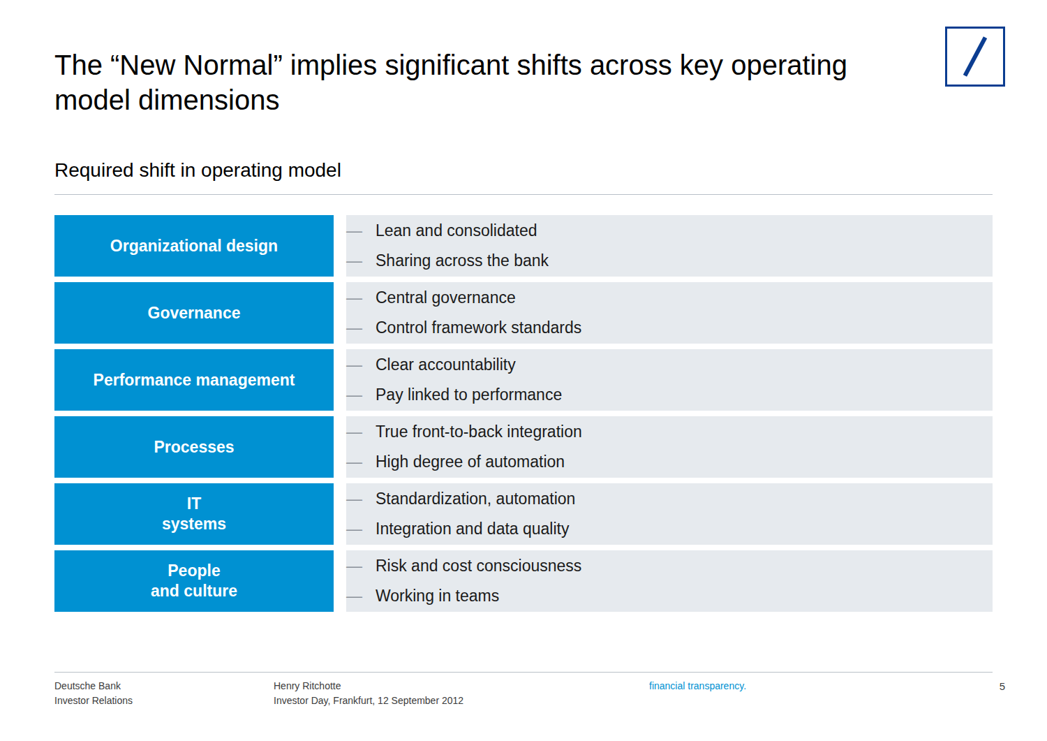The “New Normal” implies significant shifts across key operating model dimensions
Required shift in operating model
| Organizational design | | Lean and consolidated Sharing across the bank |
| Governance | | Central governance Control framework standards |
| Performance management | | Clear accountability Pay linked to performance |
| Processes | | True front-to-back integration High degree of automation |
| IT systems | | Standardization, automation Integration and data quality |
| People and culture | | Risk and cost consciousness Working in teams |
Deutsche Bank
Investor Relations
Henry Ritchotte
Investor Day, Frankfurt, 12 September 2012
financial transparency.
5